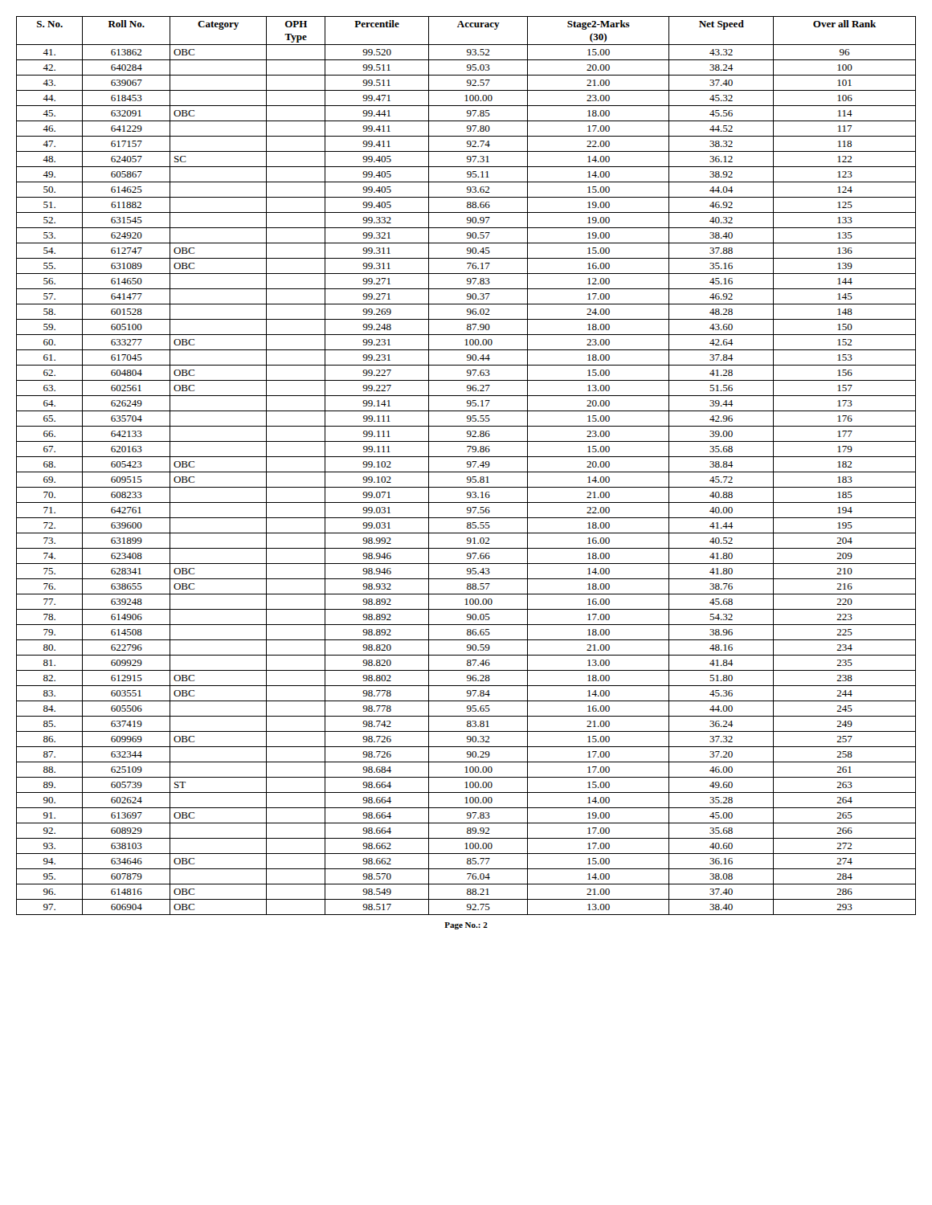| S. No. | Roll No. | Category | OPH Type | Percentile | Accuracy | Stage2-Marks (30) | Net Speed | Over all Rank |
| --- | --- | --- | --- | --- | --- | --- | --- | --- |
| 41. | 613862 | OBC | | 99.520 | 93.52 | 15.00 | 43.32 | 96 |
| 42. | 640284 | | | 99.511 | 95.03 | 20.00 | 38.24 | 100 |
| 43. | 639067 | | | 99.511 | 92.57 | 21.00 | 37.40 | 101 |
| 44. | 618453 | | | 99.471 | 100.00 | 23.00 | 45.32 | 106 |
| 45. | 632091 | OBC | | 99.441 | 97.85 | 18.00 | 45.56 | 114 |
| 46. | 641229 | | | 99.411 | 97.80 | 17.00 | 44.52 | 117 |
| 47. | 617157 | | | 99.411 | 92.74 | 22.00 | 38.32 | 118 |
| 48. | 624057 | SC | | 99.405 | 97.31 | 14.00 | 36.12 | 122 |
| 49. | 605867 | | | 99.405 | 95.11 | 14.00 | 38.92 | 123 |
| 50. | 614625 | | | 99.405 | 93.62 | 15.00 | 44.04 | 124 |
| 51. | 611882 | | | 99.405 | 88.66 | 19.00 | 46.92 | 125 |
| 52. | 631545 | | | 99.332 | 90.97 | 19.00 | 40.32 | 133 |
| 53. | 624920 | | | 99.321 | 90.57 | 19.00 | 38.40 | 135 |
| 54. | 612747 | OBC | | 99.311 | 90.45 | 15.00 | 37.88 | 136 |
| 55. | 631089 | OBC | | 99.311 | 76.17 | 16.00 | 35.16 | 139 |
| 56. | 614650 | | | 99.271 | 97.83 | 12.00 | 45.16 | 144 |
| 57. | 641477 | | | 99.271 | 90.37 | 17.00 | 46.92 | 145 |
| 58. | 601528 | | | 99.269 | 96.02 | 24.00 | 48.28 | 148 |
| 59. | 605100 | | | 99.248 | 87.90 | 18.00 | 43.60 | 150 |
| 60. | 633277 | OBC | | 99.231 | 100.00 | 23.00 | 42.64 | 152 |
| 61. | 617045 | | | 99.231 | 90.44 | 18.00 | 37.84 | 153 |
| 62. | 604804 | OBC | | 99.227 | 97.63 | 15.00 | 41.28 | 156 |
| 63. | 602561 | OBC | | 99.227 | 96.27 | 13.00 | 51.56 | 157 |
| 64. | 626249 | | | 99.141 | 95.17 | 20.00 | 39.44 | 173 |
| 65. | 635704 | | | 99.111 | 95.55 | 15.00 | 42.96 | 176 |
| 66. | 642133 | | | 99.111 | 92.86 | 23.00 | 39.00 | 177 |
| 67. | 620163 | | | 99.111 | 79.86 | 15.00 | 35.68 | 179 |
| 68. | 605423 | OBC | | 99.102 | 97.49 | 20.00 | 38.84 | 182 |
| 69. | 609515 | OBC | | 99.102 | 95.81 | 14.00 | 45.72 | 183 |
| 70. | 608233 | | | 99.071 | 93.16 | 21.00 | 40.88 | 185 |
| 71. | 642761 | | | 99.031 | 97.56 | 22.00 | 40.00 | 194 |
| 72. | 639600 | | | 99.031 | 85.55 | 18.00 | 41.44 | 195 |
| 73. | 631899 | | | 98.992 | 91.02 | 16.00 | 40.52 | 204 |
| 74. | 623408 | | | 98.946 | 97.66 | 18.00 | 41.80 | 209 |
| 75. | 628341 | OBC | | 98.946 | 95.43 | 14.00 | 41.80 | 210 |
| 76. | 638655 | OBC | | 98.932 | 88.57 | 18.00 | 38.76 | 216 |
| 77. | 639248 | | | 98.892 | 100.00 | 16.00 | 45.68 | 220 |
| 78. | 614906 | | | 98.892 | 90.05 | 17.00 | 54.32 | 223 |
| 79. | 614508 | | | 98.892 | 86.65 | 18.00 | 38.96 | 225 |
| 80. | 622796 | | | 98.820 | 90.59 | 21.00 | 48.16 | 234 |
| 81. | 609929 | | | 98.820 | 87.46 | 13.00 | 41.84 | 235 |
| 82. | 612915 | OBC | | 98.802 | 96.28 | 18.00 | 51.80 | 238 |
| 83. | 603551 | OBC | | 98.778 | 97.84 | 14.00 | 45.36 | 244 |
| 84. | 605506 | | | 98.778 | 95.65 | 16.00 | 44.00 | 245 |
| 85. | 637419 | | | 98.742 | 83.81 | 21.00 | 36.24 | 249 |
| 86. | 609969 | OBC | | 98.726 | 90.32 | 15.00 | 37.32 | 257 |
| 87. | 632344 | | | 98.726 | 90.29 | 17.00 | 37.20 | 258 |
| 88. | 625109 | | | 98.684 | 100.00 | 17.00 | 46.00 | 261 |
| 89. | 605739 | ST | | 98.664 | 100.00 | 15.00 | 49.60 | 263 |
| 90. | 602624 | | | 98.664 | 100.00 | 14.00 | 35.28 | 264 |
| 91. | 613697 | OBC | | 98.664 | 97.83 | 19.00 | 45.00 | 265 |
| 92. | 608929 | | | 98.664 | 89.92 | 17.00 | 35.68 | 266 |
| 93. | 638103 | | | 98.662 | 100.00 | 17.00 | 40.60 | 272 |
| 94. | 634646 | OBC | | 98.662 | 85.77 | 15.00 | 36.16 | 274 |
| 95. | 607879 | | | 98.570 | 76.04 | 14.00 | 38.08 | 284 |
| 96. | 614816 | OBC | | 98.549 | 88.21 | 21.00 | 37.40 | 286 |
| 97. | 606904 | OBC | | 98.517 | 92.75 | 13.00 | 38.40 | 293 |
Page No.: 2